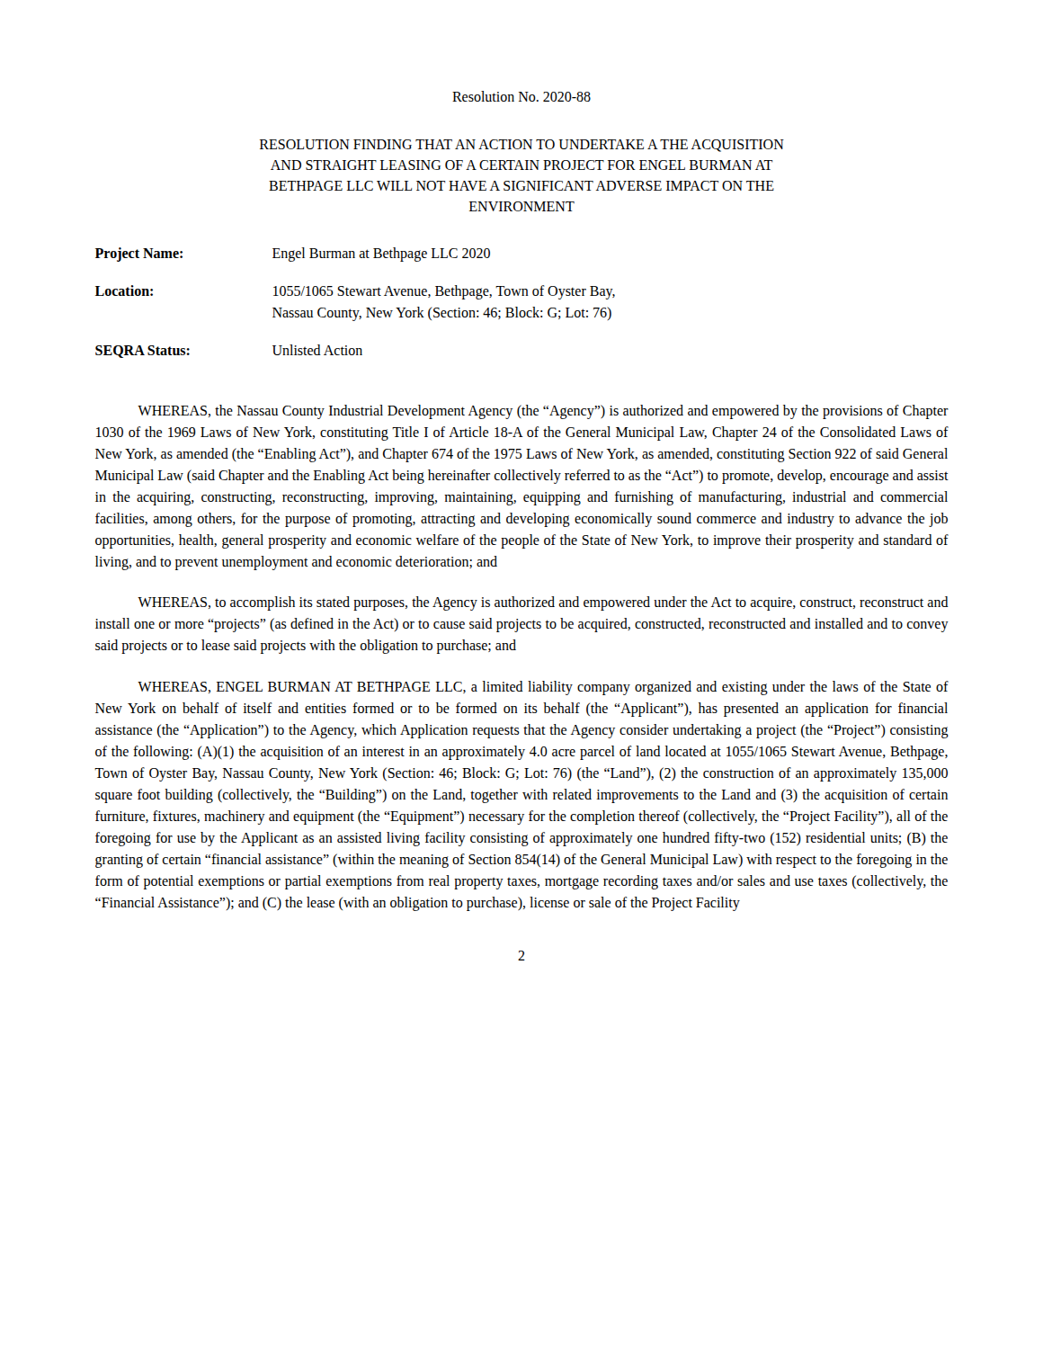Resolution No. 2020-88
RESOLUTION FINDING THAT AN ACTION TO UNDERTAKE A THE ACQUISITION
AND STRAIGHT LEASING OF A CERTAIN PROJECT FOR ENGEL BURMAN AT
BETHPAGE LLC WILL NOT HAVE A SIGNIFICANT ADVERSE IMPACT ON THE
ENVIRONMENT
| Project Name: | Engel Burman at Bethpage LLC 2020 |
| Location: | 1055/1065 Stewart Avenue, Bethpage, Town of Oyster Bay, Nassau County, New York (Section: 46; Block: G; Lot: 76) |
| SEQRA Status: | Unlisted Action |
WHEREAS, the Nassau County Industrial Development Agency (the “Agency”) is authorized and empowered by the provisions of Chapter 1030 of the 1969 Laws of New York, constituting Title I of Article 18-A of the General Municipal Law, Chapter 24 of the Consolidated Laws of New York, as amended (the “Enabling Act”), and Chapter 674 of the 1975 Laws of New York, as amended, constituting Section 922 of said General Municipal Law (said Chapter and the Enabling Act being hereinafter collectively referred to as the “Act”) to promote, develop, encourage and assist in the acquiring, constructing, reconstructing, improving, maintaining, equipping and furnishing of manufacturing, industrial and commercial facilities, among others, for the purpose of promoting, attracting and developing economically sound commerce and industry to advance the job opportunities, health, general prosperity and economic welfare of the people of the State of New York, to improve their prosperity and standard of living, and to prevent unemployment and economic deterioration; and
WHEREAS, to accomplish its stated purposes, the Agency is authorized and empowered under the Act to acquire, construct, reconstruct and install one or more “projects” (as defined in the Act) or to cause said projects to be acquired, constructed, reconstructed and installed and to convey said projects or to lease said projects with the obligation to purchase; and
WHEREAS, ENGEL BURMAN AT BETHPAGE LLC, a limited liability company organized and existing under the laws of the State of New York on behalf of itself and entities formed or to be formed on its behalf (the “Applicant”), has presented an application for financial assistance (the “Application”) to the Agency, which Application requests that the Agency consider undertaking a project (the “Project”) consisting of the following: (A)(1) the acquisition of an interest in an approximately 4.0 acre parcel of land located at 1055/1065 Stewart Avenue, Bethpage, Town of Oyster Bay, Nassau County, New York (Section: 46; Block: G; Lot: 76) (the “Land”), (2) the construction of an approximately 135,000 square foot building (collectively, the “Building”) on the Land, together with related improvements to the Land and (3) the acquisition of certain furniture, fixtures, machinery and equipment (the “Equipment”) necessary for the completion thereof (collectively, the “Project Facility”), all of the foregoing for use by the Applicant as an assisted living facility consisting of approximately one hundred fifty-two (152) residential units; (B) the granting of certain “financial assistance” (within the meaning of Section 854(14) of the General Municipal Law) with respect to the foregoing in the form of potential exemptions or partial exemptions from real property taxes, mortgage recording taxes and/or sales and use taxes (collectively, the “Financial Assistance”); and (C) the lease (with an obligation to purchase), license or sale of the Project Facility
2